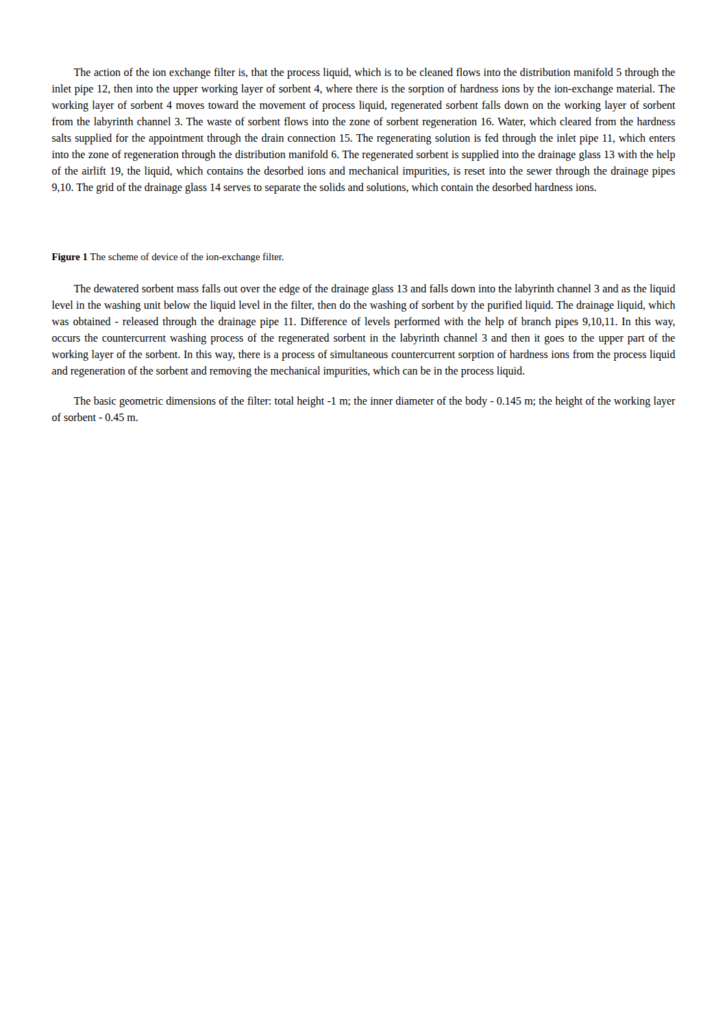The action of the ion exchange filter is, that the process liquid, which is to be cleaned flows into the distribution manifold 5 through the inlet pipe 12, then into the upper working layer of sorbent 4, where there is the sorption of hardness ions by the ion-exchange material. The working layer of sorbent 4 moves toward the movement of process liquid, regenerated sorbent falls down on the working layer of sorbent from the labyrinth channel 3. The waste of sorbent flows into the zone of sorbent regeneration 16. Water, which cleared from the hardness salts supplied for the appointment through the drain connection 15. The regenerating solution is fed through the inlet pipe 11, which enters into the zone of regeneration through the distribution manifold 6. The regenerated sorbent is supplied into the drainage glass 13 with the help of the airlift 19, the liquid, which contains the desorbed ions and mechanical impurities, is reset into the sewer through the drainage pipes 9,10. The grid of the drainage glass 14 serves to separate the solids and solutions, which contain the desorbed hardness ions.
Figure 1 The scheme of device of the ion-exchange filter.
The dewatered sorbent mass falls out over the edge of the drainage glass 13 and falls down into the labyrinth channel 3 and as the liquid level in the washing unit below the liquid level in the filter, then do the washing of sorbent by the purified liquid. The drainage liquid, which was obtained - released through the drainage pipe 11. Difference of levels performed with the help of branch pipes 9,10,11. In this way, occurs the countercurrent washing process of the regenerated sorbent in the labyrinth channel 3 and then it goes to the upper part of the working layer of the sorbent. In this way, there is a process of simultaneous countercurrent sorption of hardness ions from the process liquid and regeneration of the sorbent and removing the mechanical impurities, which can be in the process liquid.
The basic geometric dimensions of the filter: total height -1 m; the inner diameter of the body - 0.145 m; the height of the working layer of sorbent - 0.45 m.